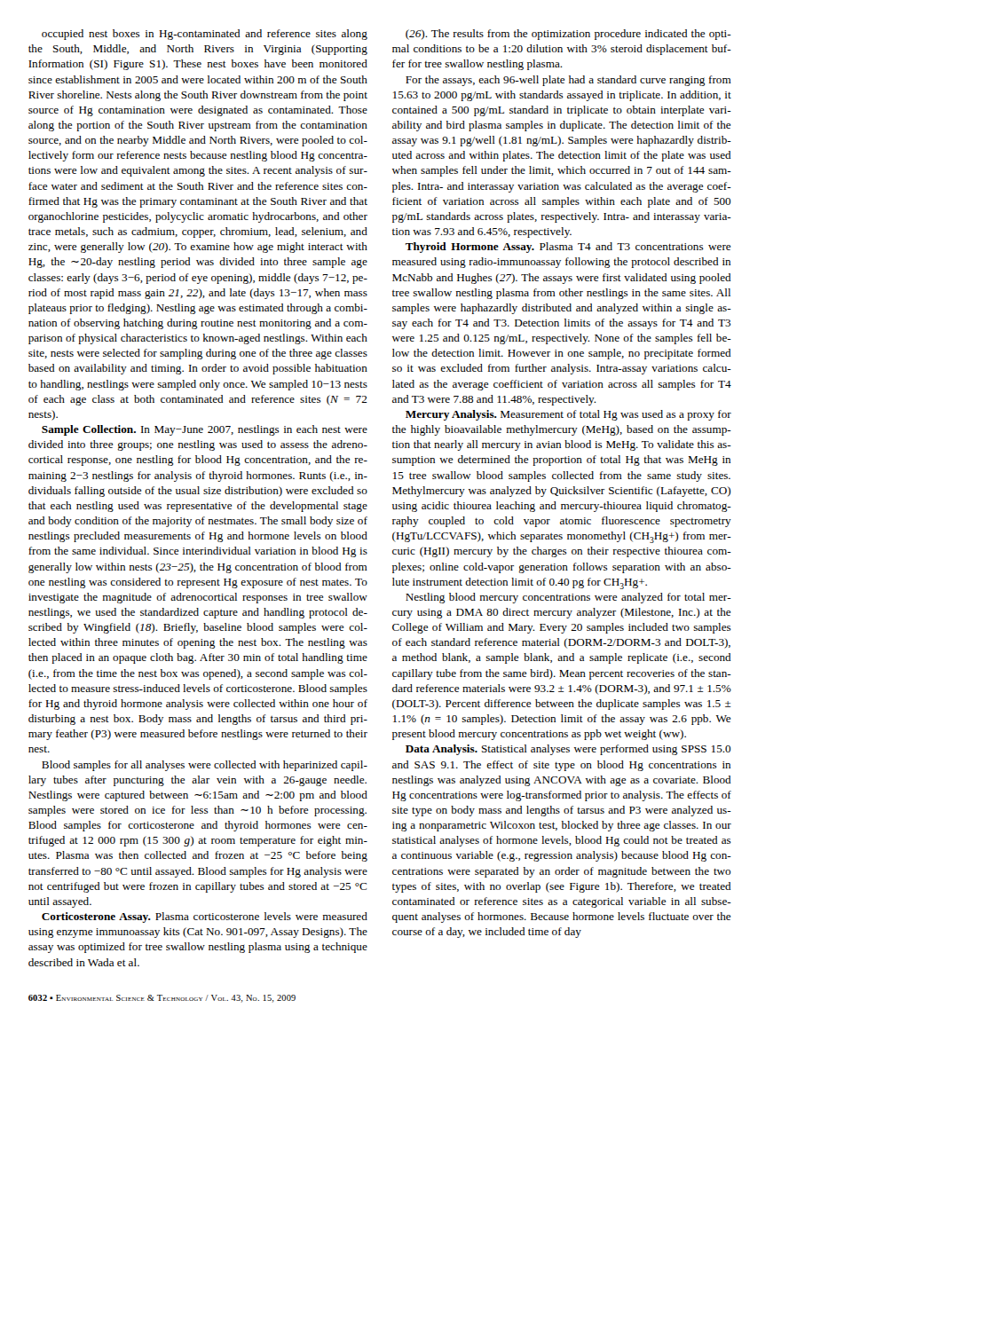occupied nest boxes in Hg-contaminated and reference sites along the South, Middle, and North Rivers in Virginia (Supporting Information (SI) Figure S1). These nest boxes have been monitored since establishment in 2005 and were located within 200 m of the South River shoreline. Nests along the South River downstream from the point source of Hg contamination were designated as contaminated. Those along the portion of the South River upstream from the contamination source, and on the nearby Middle and North Rivers, were pooled to collectively form our reference nests because nestling blood Hg concentrations were low and equivalent among the sites. A recent analysis of surface water and sediment at the South River and the reference sites confirmed that Hg was the primary contaminant at the South River and that organochlorine pesticides, polycyclic aromatic hydrocarbons, and other trace metals, such as cadmium, copper, chromium, lead, selenium, and zinc, were generally low (20). To examine how age might interact with Hg, the ∼20-day nestling period was divided into three sample age classes: early (days 3−6, period of eye opening), middle (days 7−12, period of most rapid mass gain 21, 22), and late (days 13−17, when mass plateaus prior to fledging). Nestling age was estimated through a combination of observing hatching during routine nest monitoring and a comparison of physical characteristics to known-aged nestlings. Within each site, nests were selected for sampling during one of the three age classes based on availability and timing. In order to avoid possible habituation to handling, nestlings were sampled only once. We sampled 10−13 nests of each age class at both contaminated and reference sites (N = 72 nests).
Sample Collection. In May−June 2007, nestlings in each nest were divided into three groups; one nestling was used to assess the adrenocortical response, one nestling for blood Hg concentration, and the remaining 2−3 nestlings for analysis of thyroid hormones. Runts (i.e., individuals falling outside of the usual size distribution) were excluded so that each nestling used was representative of the developmental stage and body condition of the majority of nestmates. The small body size of nestlings precluded measurements of Hg and hormone levels on blood from the same individual. Since interindividual variation in blood Hg is generally low within nests (23−25), the Hg concentration of blood from one nestling was considered to represent Hg exposure of nest mates. To investigate the magnitude of adrenocortical responses in tree swallow nestlings, we used the standardized capture and handling protocol described by Wingfield (18). Briefly, baseline blood samples were collected within three minutes of opening the nest box. The nestling was then placed in an opaque cloth bag. After 30 min of total handling time (i.e., from the time the nest box was opened), a second sample was collected to measure stress-induced levels of corticosterone. Blood samples for Hg and thyroid hormone analysis were collected within one hour of disturbing a nest box. Body mass and lengths of tarsus and third primary feather (P3) were measured before nestlings were returned to their nest.
Blood samples for all analyses were collected with heparinized capillary tubes after puncturing the alar vein with a 26-gauge needle. Nestlings were captured between ∼6:15am and ∼2:00 pm and blood samples were stored on ice for less than ∼10 h before processing. Blood samples for corticosterone and thyroid hormones were centrifuged at 12 000 rpm (15 300 g) at room temperature for eight minutes. Plasma was then collected and frozen at −25 °C before being transferred to −80 °C until assayed. Blood samples for Hg analysis were not centrifuged but were frozen in capillary tubes and stored at −25 °C until assayed.
Corticosterone Assay. Plasma corticosterone levels were measured using enzyme immunoassay kits (Cat No. 901-097, Assay Designs). The assay was optimized for tree swallow nestling plasma using a technique described in Wada et al.
(26). The results from the optimization procedure indicated the optimal conditions to be a 1:20 dilution with 3% steroid displacement buffer for tree swallow nestling plasma.
For the assays, each 96-well plate had a standard curve ranging from 15.63 to 2000 pg/mL with standards assayed in triplicate. In addition, it contained a 500 pg/mL standard in triplicate to obtain interplate variability and bird plasma samples in duplicate. The detection limit of the assay was 9.1 pg/well (1.81 ng/mL). Samples were haphazardly distributed across and within plates. The detection limit of the plate was used when samples fell under the limit, which occurred in 7 out of 144 samples. Intra- and interassay variation was calculated as the average coefficient of variation across all samples within each plate and of 500 pg/mL standards across plates, respectively. Intra- and interassay variation was 7.93 and 6.45%, respectively.
Thyroid Hormone Assay. Plasma T4 and T3 concentrations were measured using radio-immunoassay following the protocol described in McNabb and Hughes (27). The assays were first validated using pooled tree swallow nestling plasma from other nestlings in the same sites. All samples were haphazardly distributed and analyzed within a single assay each for T4 and T3. Detection limits of the assays for T4 and T3 were 1.25 and 0.125 ng/mL, respectively. None of the samples fell below the detection limit. However in one sample, no precipitate formed so it was excluded from further analysis. Intra-assay variations calculated as the average coefficient of variation across all samples for T4 and T3 were 7.88 and 11.48%, respectively.
Mercury Analysis. Measurement of total Hg was used as a proxy for the highly bioavailable methylmercury (MeHg), based on the assumption that nearly all mercury in avian blood is MeHg. To validate this assumption we determined the proportion of total Hg that was MeHg in 15 tree swallow blood samples collected from the same study sites. Methylmercury was analyzed by Quicksilver Scientific (Lafayette, CO) using acidic thiourea leaching and mercury-thiourea liquid chromatography coupled to cold vapor atomic fluorescence spectrometry (HgTu/LCCVAFS), which separates monomethyl (CH3Hg+) from mercuric (HgII) mercury by the charges on their respective thiourea complexes; online cold-vapor generation follows separation with an absolute instrument detection limit of 0.40 pg for CH3Hg+.
Nestling blood mercury concentrations were analyzed for total mercury using a DMA 80 direct mercury analyzer (Milestone, Inc.) at the College of William and Mary. Every 20 samples included two samples of each standard reference material (DORM-2/DORM-3 and DOLT-3), a method blank, a sample blank, and a sample replicate (i.e., second capillary tube from the same bird). Mean percent recoveries of the standard reference materials were 93.2 ± 1.4% (DORM-3), and 97.1 ± 1.5% (DOLT-3). Percent difference between the duplicate samples was 1.5 ± 1.1% (n = 10 samples). Detection limit of the assay was 2.6 ppb. We present blood mercury concentrations as ppb wet weight (ww).
Data Analysis. Statistical analyses were performed using SPSS 15.0 and SAS 9.1. The effect of site type on blood Hg concentrations in nestlings was analyzed using ANCOVA with age as a covariate. Blood Hg concentrations were log-transformed prior to analysis. The effects of site type on body mass and lengths of tarsus and P3 were analyzed using a nonparametric Wilcoxon test, blocked by three age classes. In our statistical analyses of hormone levels, blood Hg could not be treated as a continuous variable (e.g., regression analysis) because blood Hg concentrations were separated by an order of magnitude between the two types of sites, with no overlap (see Figure 1b). Therefore, we treated contaminated or reference sites as a categorical variable in all subsequent analyses of hormones. Because hormone levels fluctuate over the course of a day, we included time of day
6032 ▪ Environmental Science & Technology / Vol. 43, No. 15, 2009